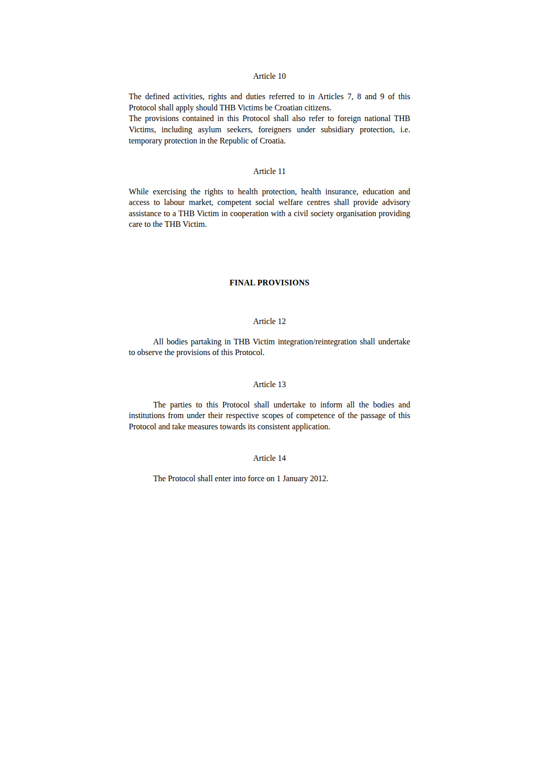Article 10
The defined activities, rights and duties referred to in Articles 7, 8 and 9 of this Protocol shall apply should THB Victims be Croatian citizens.
The provisions contained in this Protocol shall also refer to foreign national THB Victims, including asylum seekers, foreigners under subsidiary protection, i.e. temporary protection in the Republic of Croatia.
Article 11
While exercising the rights to health protection, health insurance, education and access to labour market, competent social welfare centres shall provide advisory assistance to a THB Victim in cooperation with a civil society organisation providing care to the THB Victim.
FINAL PROVISIONS
Article 12
All bodies partaking in THB Victim integration/reintegration shall undertake to observe the provisions of this Protocol.
Article 13
The parties to this Protocol shall undertake to inform all the bodies and institutions from under their respective scopes of competence of the passage of this Protocol and take measures towards its consistent application.
Article 14
The Protocol shall enter into force on 1 January 2012.